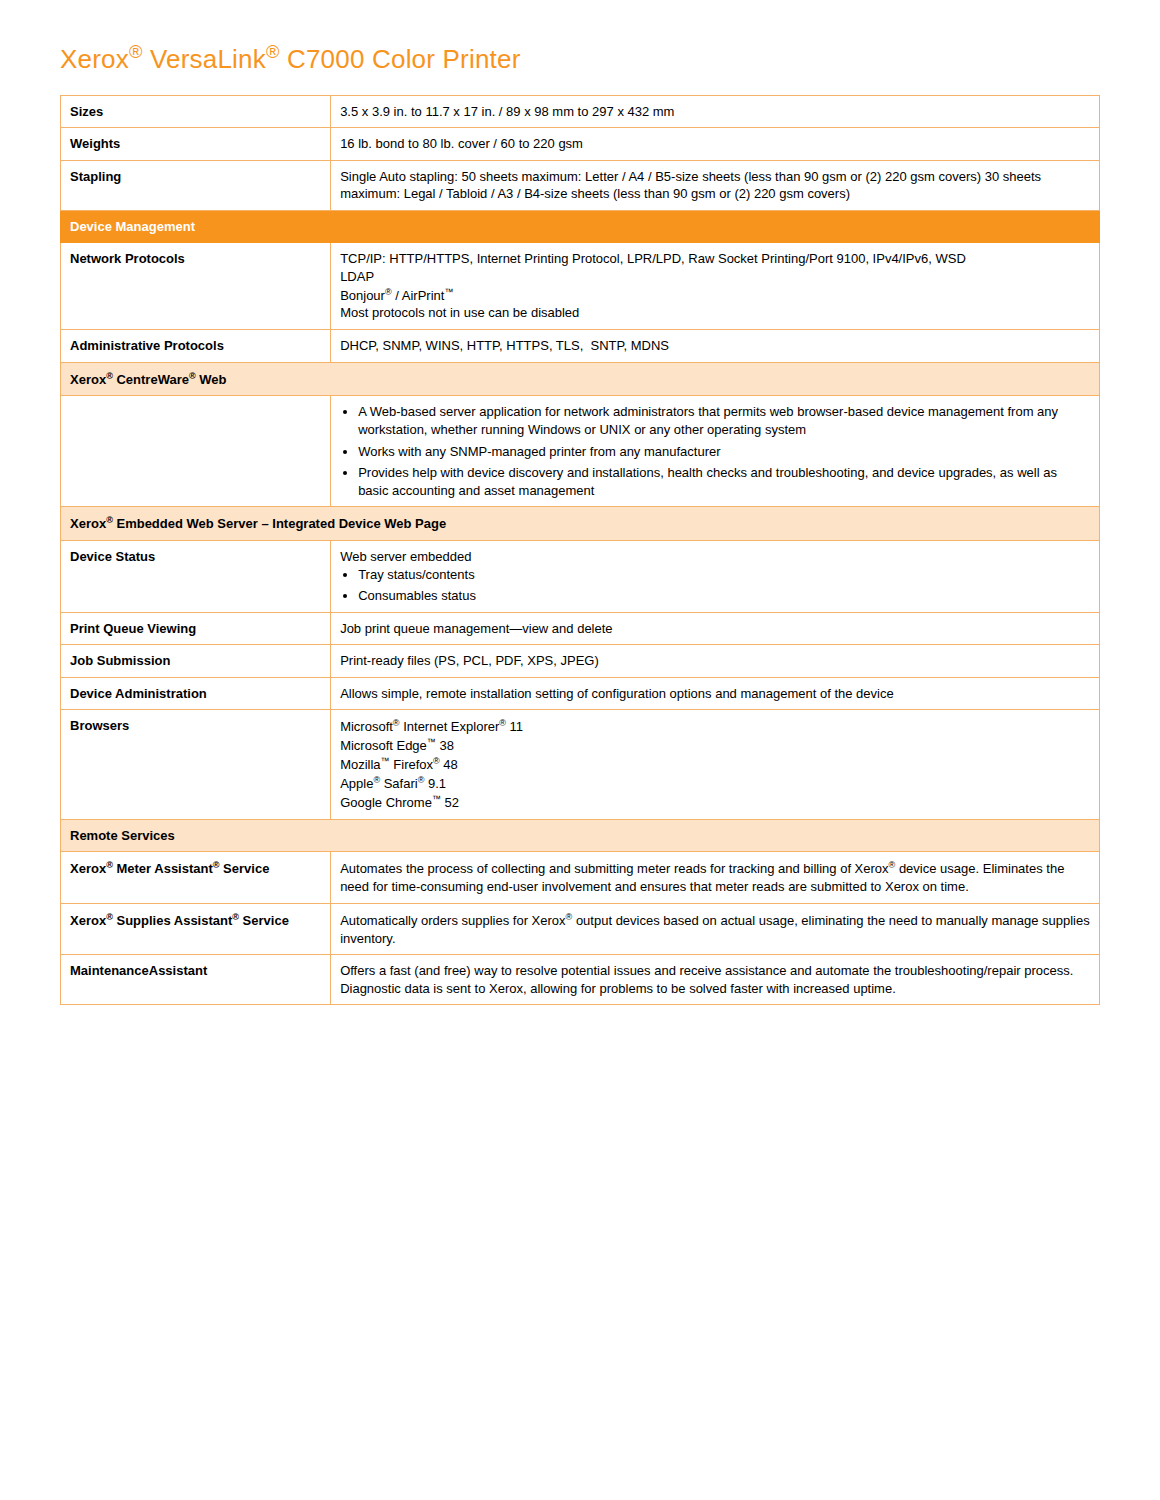Xerox® VersaLink® C7000 Color Printer
| Sizes | 3.5 x 3.9 in. to 11.7 x 17 in. / 89 x 98 mm to 297 x 432 mm |
| Weights | 16 lb. bond to 80 lb. cover / 60 to 220 gsm |
| Stapling | Single Auto stapling: 50 sheets maximum: Letter / A4 / B5-size sheets (less than 90 gsm or (2) 220 gsm covers) 30 sheets maximum: Legal / Tabloid / A3 / B4-size sheets (less than 90 gsm or (2) 220 gsm covers) |
| Device Management |
| Network Protocols | TCP/IP: HTTP/HTTPS, Internet Printing Protocol, LPR/LPD, Raw Socket Printing/Port 9100, IPv4/IPv6, WSD LDAP Bonjour ® / AirPrint ™ Most protocols not in use can be disabled |
| Administrative Protocols | DHCP, SNMP, WINS, HTTP, HTTPS, TLS, SNTP, MDNS |
| Xerox ® CentreWare ® Web |
| | A Web-based server application for network administrators that permits web browser-based device management from any workstation, whether running Windows or UNIX or any other operating system Works with any SNMP-managed printer from any manufacturer Provides help with device discovery and installations, health checks and troubleshooting, and device upgrades, as well as basic accounting and asset management |
| Xerox ® Embedded Web Server – Integrated Device Web Page |
| Device Status | Web server embedded Tray status/contents Consumables status |
| Print Queue Viewing | Job print queue management—view and delete |
| Job Submission | Print-ready files (PS, PCL, PDF, XPS, JPEG) |
| Device Administration | Allows simple, remote installation setting of configuration options and management of the device |
| Browsers | Microsoft ® Internet Explorer ® 11 Microsoft Edge ™ 38 Mozilla ™ Firefox ® 48 Apple ® Safari ® 9.1 Google Chrome ™ 52 |
| Remote Services |
| Xerox ® Meter Assistant ® Service | Automates the process of collecting and submitting meter reads for tracking and billing of Xerox ® device usage. Eliminates the need for time-consuming end-user involvement and ensures that meter reads are submitted to Xerox on time. |
| Xerox ® Supplies Assistant ® Service | Automatically orders supplies for Xerox ® output devices based on actual usage, eliminating the need to manually manage supplies inventory. |
| MaintenanceAssistant | Offers a fast (and free) way to resolve potential issues and receive assistance and automate the troubleshooting/repair process. Diagnostic data is sent to Xerox, allowing for problems to be solved faster with increased uptime. |